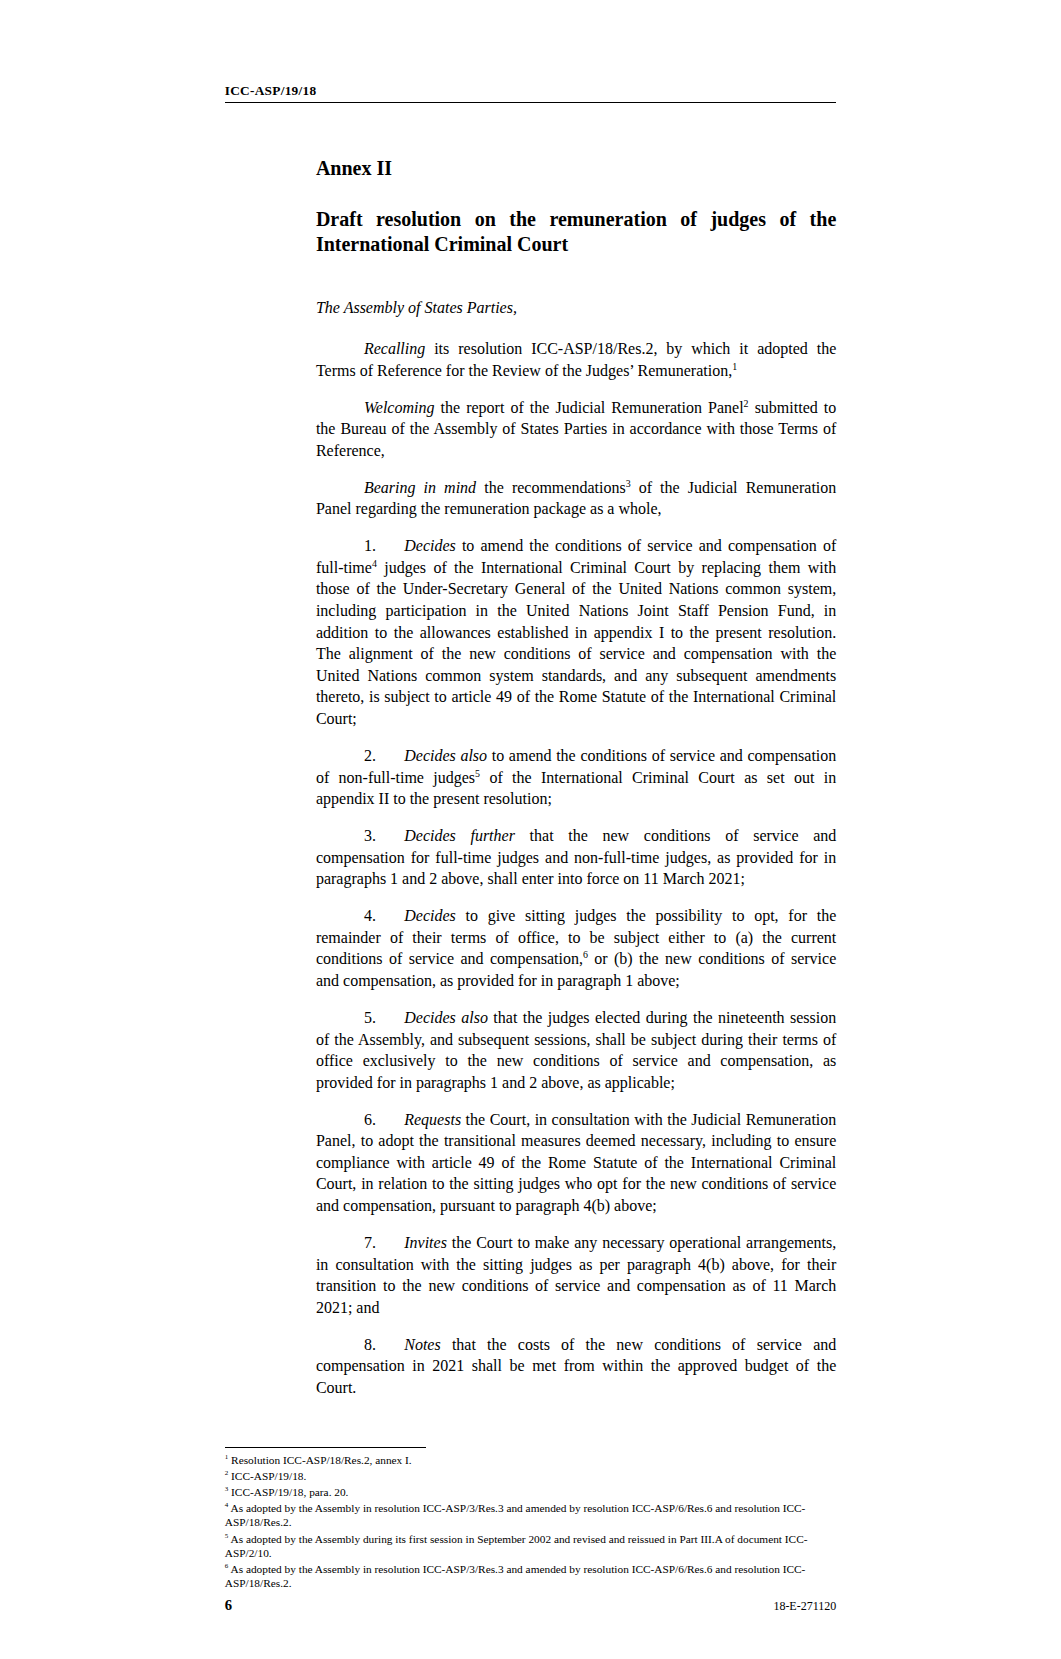ICC-ASP/19/18
Annex II
Draft resolution on the remuneration of judges of the International Criminal Court
The Assembly of States Parties,
Recalling its resolution ICC-ASP/18/Res.2, by which it adopted the Terms of Reference for the Review of the Judges’ Remuneration,1
Welcoming the report of the Judicial Remuneration Panel2 submitted to the Bureau of the Assembly of States Parties in accordance with those Terms of Reference,
Bearing in mind the recommendations3 of the Judicial Remuneration Panel regarding the remuneration package as a whole,
1. Decides to amend the conditions of service and compensation of full-time4 judges of the International Criminal Court by replacing them with those of the Under-Secretary General of the United Nations common system, including participation in the United Nations Joint Staff Pension Fund, in addition to the allowances established in appendix I to the present resolution. The alignment of the new conditions of service and compensation with the United Nations common system standards, and any subsequent amendments thereto, is subject to article 49 of the Rome Statute of the International Criminal Court;
2. Decides also to amend the conditions of service and compensation of non-full-time judges5 of the International Criminal Court as set out in appendix II to the present resolution;
3. Decides further that the new conditions of service and compensation for full-time judges and non-full-time judges, as provided for in paragraphs 1 and 2 above, shall enter into force on 11 March 2021;
4. Decides to give sitting judges the possibility to opt, for the remainder of their terms of office, to be subject either to (a) the current conditions of service and compensation,6 or (b) the new conditions of service and compensation, as provided for in paragraph 1 above;
5. Decides also that the judges elected during the nineteenth session of the Assembly, and subsequent sessions, shall be subject during their terms of office exclusively to the new conditions of service and compensation, as provided for in paragraphs 1 and 2 above, as applicable;
6. Requests the Court, in consultation with the Judicial Remuneration Panel, to adopt the transitional measures deemed necessary, including to ensure compliance with article 49 of the Rome Statute of the International Criminal Court, in relation to the sitting judges who opt for the new conditions of service and compensation, pursuant to paragraph 4(b) above;
7. Invites the Court to make any necessary operational arrangements, in consultation with the sitting judges as per paragraph 4(b) above, for their transition to the new conditions of service and compensation as of 11 March 2021; and
8. Notes that the costs of the new conditions of service and compensation in 2021 shall be met from within the approved budget of the Court.
1 Resolution ICC-ASP/18/Res.2, annex I.
2 ICC-ASP/19/18.
3 ICC-ASP/19/18, para. 20.
4 As adopted by the Assembly in resolution ICC-ASP/3/Res.3 and amended by resolution ICC-ASP/6/Res.6 and resolution ICC-ASP/18/Res.2.
5 As adopted by the Assembly during its first session in September 2002 and revised and reissued in Part III.A of document ICC-ASP/2/10.
6 As adopted by the Assembly in resolution ICC-ASP/3/Res.3 and amended by resolution ICC-ASP/6/Res.6 and resolution ICC-ASP/18/Res.2.
6 18-E-271120